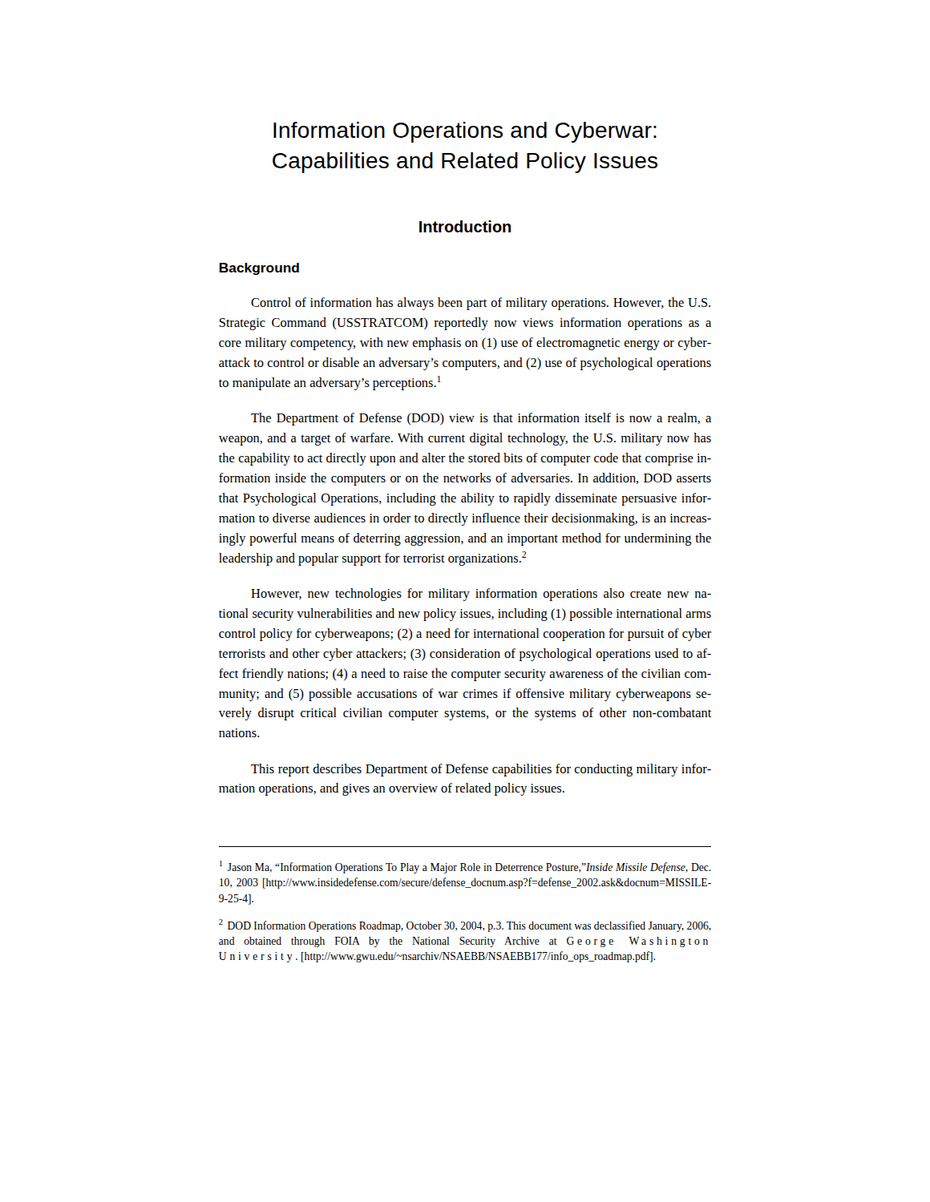Information Operations and Cyberwar:
Capabilities and Related Policy Issues
Introduction
Background
Control of information has always been part of military operations. However, the U.S. Strategic Command (USSTRATCOM) reportedly now views information operations as a core military competency, with new emphasis on (1) use of electromagnetic energy or cyberattack to control or disable an adversary’s computers, and (2) use of psychological operations to manipulate an adversary’s perceptions.1
The Department of Defense (DOD) view is that information itself is now a realm, a weapon, and a target of warfare. With current digital technology, the U.S. military now has the capability to act directly upon and alter the stored bits of computer code that comprise information inside the computers or on the networks of adversaries. In addition, DOD asserts that Psychological Operations, including the ability to rapidly disseminate persuasive information to diverse audiences in order to directly influence their decisionmaking, is an increasingly powerful means of deterring aggression, and an important method for undermining the leadership and popular support for terrorist organizations.2
However, new technologies for military information operations also create new national security vulnerabilities and new policy issues, including (1) possible international arms control policy for cyberweapons; (2) a need for international cooperation for pursuit of cyber terrorists and other cyber attackers; (3) consideration of psychological operations used to affect friendly nations; (4) a need to raise the computer security awareness of the civilian community; and (5) possible accusations of war crimes if offensive military cyberweapons severely disrupt critical civilian computer systems, or the systems of other non-combatant nations.
This report describes Department of Defense capabilities for conducting military information operations, and gives an overview of related policy issues.
1 Jason Ma, “Information Operations To Play a Major Role in Deterrence Posture,”Inside Missile Defense, Dec. 10, 2003 [http://www.insidedefense.com/secure/defense_docnum.asp?f=defense_2002.ask&docnum=MISSILE-9-25-4].
2 DOD Information Operations Roadmap, October 30, 2004, p.3. This document was declassified January, 2006, and obtained through FOIA by the National Security Archive at George Washington University. [http://www.gwu.edu/~nsarchiv/NSAEBB/NSAEBB177/info_ops_roadmap.pdf].